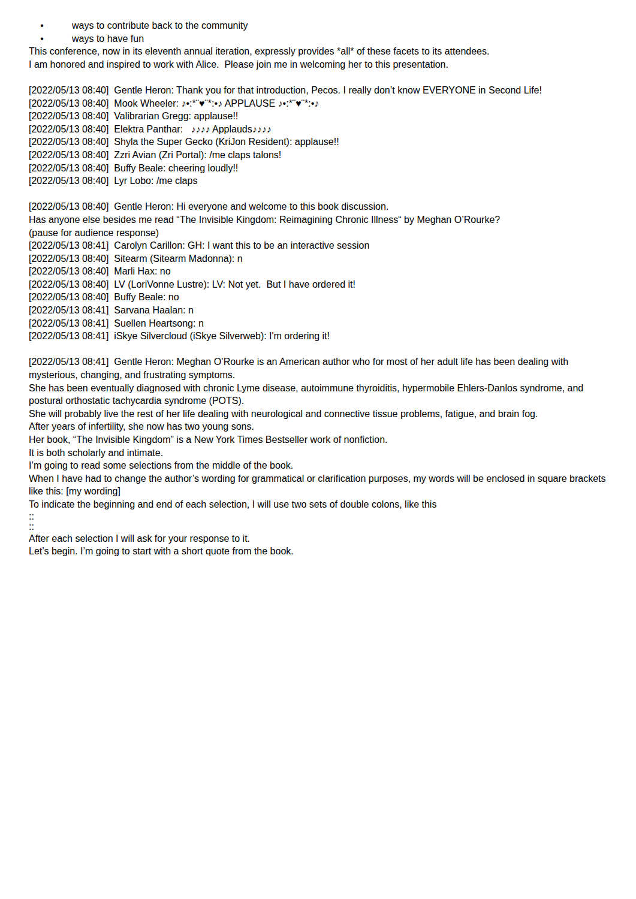ways to contribute back to the community
ways to have fun
This conference, now in its eleventh annual iteration, expressly provides *all* of these facets to its attendees.
I am honored and inspired to work with Alice. Please join me in welcoming her to this presentation.
[2022/05/13 08:40] Gentle Heron: Thank you for that introduction, Pecos. I really don’t know EVERYONE in Second Life!
[2022/05/13 08:40] Mook Wheeler: ♪•:*¨♥¨*:•♪ APPLAUSE ♪•:*¨♥¨*:•♪
[2022/05/13 08:40] Valibrarian Gregg: applause!!
[2022/05/13 08:40] Elektra Panthar: ♪♪♪♪ Applauds♪♪♪♪
[2022/05/13 08:40] Shyla the Super Gecko (KriJon Resident): applause!!
[2022/05/13 08:40] Zzri Avian (Zri Portal): /me claps talons!
[2022/05/13 08:40] Buffy Beale: cheering loudly!!
[2022/05/13 08:40] Lyr Lobo: /me claps
[2022/05/13 08:40] Gentle Heron: Hi everyone and welcome to this book discussion.
Has anyone else besides me read “The Invisible Kingdom: Reimagining Chronic Illness“ by Meghan O’Rourke?
(pause for audience response)
[2022/05/13 08:41] Carolyn Carillon: GH: I want this to be an interactive session
[2022/05/13 08:40] Sitearm (Sitearm Madonna): n
[2022/05/13 08:40] Marli Hax: no
[2022/05/13 08:40] LV (LoriVonne Lustre): LV: Not yet. But I have ordered it!
[2022/05/13 08:40] Buffy Beale: no
[2022/05/13 08:41] Sarvana Haalan: n
[2022/05/13 08:41] Suellen Heartsong: n
[2022/05/13 08:41] iSkye Silvercloud (iSkye Silverweb): I'm ordering it!
[2022/05/13 08:41] Gentle Heron: Meghan O’Rourke is an American author who for most of her adult life has been dealing with mysterious, changing, and frustrating symptoms.
She has been eventually diagnosed with chronic Lyme disease, autoimmune thyroiditis, hypermobile Ehlers-Danlos syndrome, and postural orthostatic tachycardia syndrome (POTS).
She will probably live the rest of her life dealing with neurological and connective tissue problems, fatigue, and brain fog.
After years of infertility, she now has two young sons.
Her book, “The Invisible Kingdom” is a New York Times Bestseller work of nonfiction.
It is both scholarly and intimate.
I’m going to read some selections from the middle of the book.
When I have had to change the author’s wording for grammatical or clarification purposes, my words will be enclosed in square brackets like this: [my wording]
To indicate the beginning and end of each selection, I will use two sets of double colons, like this
::
::
After each selection I will ask for your response to it.
Let’s begin. I’m going to start with a short quote from the book.